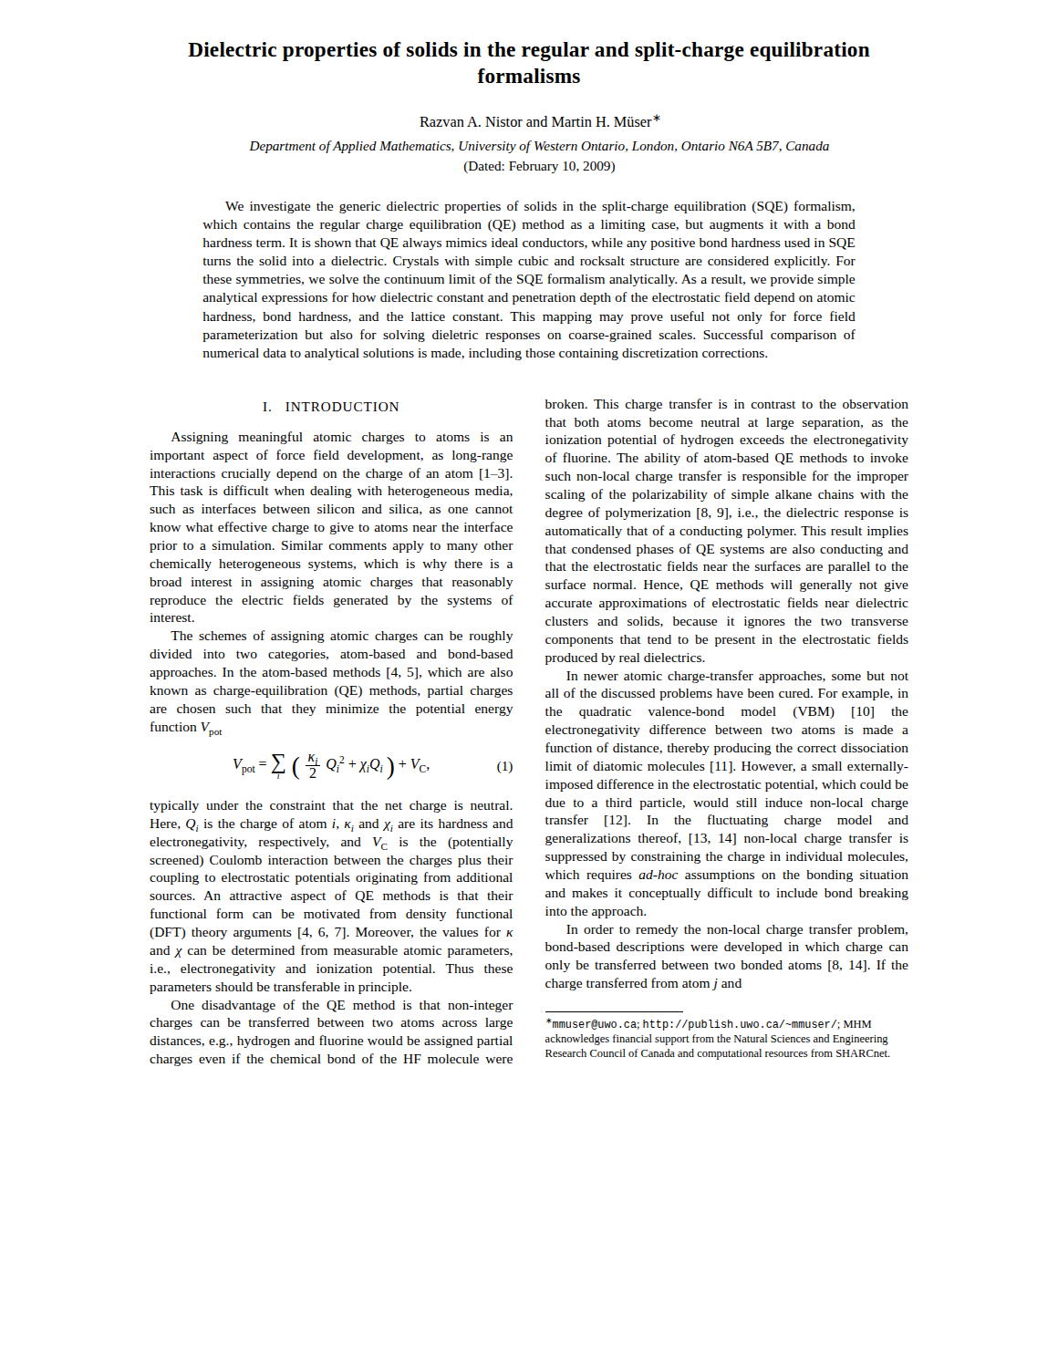Dielectric properties of solids in the regular and split-charge equilibration formalisms
Razvan A. Nistor and Martin H. Müser∗
Department of Applied Mathematics, University of Western Ontario, London, Ontario N6A 5B7, Canada
(Dated: February 10, 2009)
We investigate the generic dielectric properties of solids in the split-charge equilibration (SQE) formalism, which contains the regular charge equilibration (QE) method as a limiting case, but augments it with a bond hardness term. It is shown that QE always mimics ideal conductors, while any positive bond hardness used in SQE turns the solid into a dielectric. Crystals with simple cubic and rocksalt structure are considered explicitly. For these symmetries, we solve the continuum limit of the SQE formalism analytically. As a result, we provide simple analytical expressions for how dielectric constant and penetration depth of the electrostatic field depend on atomic hardness, bond hardness, and the lattice constant. This mapping may prove useful not only for force field parameterization but also for solving dieletric responses on coarse-grained scales. Successful comparison of numerical data to analytical solutions is made, including those containing discretization corrections.
I. Introduction
Assigning meaningful atomic charges to atoms is an important aspect of force field development, as long-range interactions crucially depend on the charge of an atom [1–3]. This task is difficult when dealing with heterogeneous media, such as interfaces between silicon and silica, as one cannot know what effective charge to give to atoms near the interface prior to a simulation. Similar comments apply to many other chemically heterogeneous systems, which is why there is a broad interest in assigning atomic charges that reasonably reproduce the electric fields generated by the systems of interest.
The schemes of assigning atomic charges can be roughly divided into two categories, atom-based and bond-based approaches. In the atom-based methods [4, 5], which are also known as charge-equilibration (QE) methods, partial charges are chosen such that they minimize the potential energy function Vpot
Vpot = ∑i ( κi 2 Qi2 + χiQi ) + VC, (1)
typically under the constraint that the net charge is neutral. Here, Qi is the charge of atom i, κi and χi are its hardness and electronegativity, respectively, and VC is the (potentially screened) Coulomb interaction between the charges plus their coupling to electrostatic potentials originating from additional sources. An attractive aspect of QE methods is that their functional form can be motivated from density functional (DFT) theory arguments [4, 6, 7]. Moreover, the values for κ and χ can be determined from measurable atomic parameters, i.e., electronegativity and ionization potential. Thus these parameters should be transferable in principle.
One disadvantage of the QE method is that non-integer charges can be transferred between two atoms across large distances, e.g., hydrogen and fluorine would be assigned partial charges even if the chemical bond of the HF molecule were broken. This charge transfer is in contrast to the observation that both atoms become neutral at large separation, as the ionization potential of hydrogen exceeds the electronegativity of fluorine. The ability of atom-based QE methods to invoke such non-local charge transfer is responsible for the improper scaling of the polarizability of simple alkane chains with the degree of polymerization [8, 9], i.e., the dielectric response is automatically that of a conducting polymer. This result implies that condensed phases of QE systems are also conducting and that the electrostatic fields near the surfaces are parallel to the surface normal. Hence, QE methods will generally not give accurate approximations of electrostatic fields near dielectric clusters and solids, because it ignores the two transverse components that tend to be present in the electrostatic fields produced by real dielectrics.
In newer atomic charge-transfer approaches, some but not all of the discussed problems have been cured. For example, in the quadratic valence-bond model (VBM) [10] the electronegativity difference between two atoms is made a function of distance, thereby producing the correct dissociation limit of diatomic molecules [11]. However, a small externally-imposed difference in the electrostatic potential, which could be due to a third particle, would still induce non-local charge transfer [12]. In the fluctuating charge model and generalizations thereof, [13, 14] non-local charge transfer is suppressed by constraining the charge in individual molecules, which requires ad-hoc assumptions on the bonding situation and makes it conceptually difficult to include bond breaking into the approach.
In order to remedy the non-local charge transfer problem, bond-based descriptions were developed in which charge can only be transferred between two bonded atoms [8, 14]. If the charge transferred from atom j and
∗mmuser@uwo.ca; http://publish.uwo.ca/~mmuser/; MHM acknowledges financial support from the Natural Sciences and Engineering Research Council of Canada and computational resources from SHARCnet.